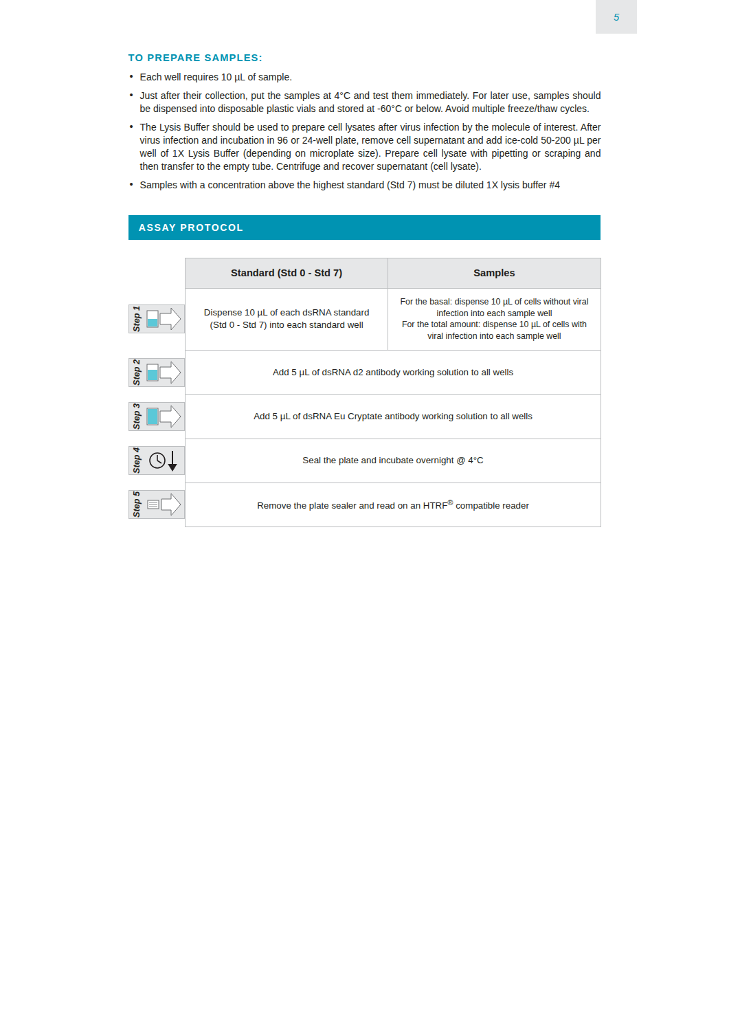5
To prepare samples:
Each well requires 10 µL of sample.
Just after their collection, put the samples at 4°C and test them immediately. For later use, samples should be dispensed into disposable plastic vials and stored at -60°C or below. Avoid multiple freeze/thaw cycles.
The Lysis Buffer should be used to prepare cell lysates after virus infection by the molecule of interest. After virus infection and incubation in 96 or 24-well plate, remove cell supernatant and add ice-cold 50-200 µL per well of 1X Lysis Buffer (depending on microplate size). Prepare cell lysate with pipetting or scraping and then transfer to the empty tube. Centrifuge and recover supernatant (cell lysate).
Samples with a concentration above the highest standard (Std 7) must be diluted 1X lysis buffer #4
ASSAY PROTOCOL
| | Standard (Std 0 - Std 7) | Samples |
| Step 1 | Dispense 10 µL of each dsRNA standard (Std 0 - Std 7) into each standard well | For the basal: dispense 10 µL of cells without viral infection into each sample well For the total amount: dispense 10 µL of cells with viral infection into each sample well |
| Step 2 | Add 5 µL of dsRNA d2 antibody working solution to all wells |
| Step 3 | Add 5 µL of dsRNA Eu Cryptate antibody working solution to all wells |
| Step 4 | Seal the plate and incubate overnight @ 4°C |
| Step 5 | Remove the plate sealer and read on an HTRF ® compatible reader |